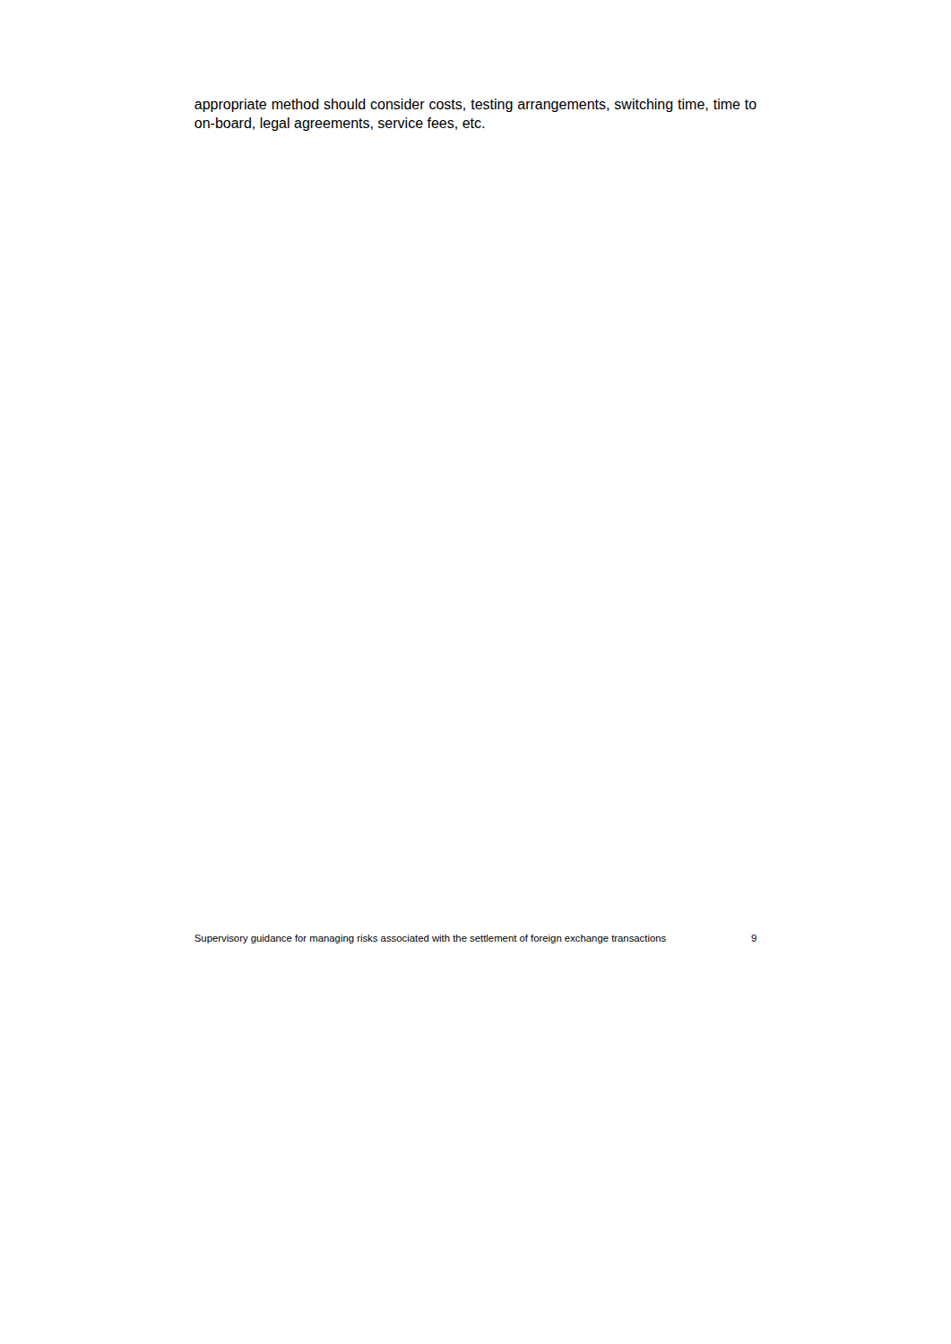appropriate method should consider costs, testing arrangements, switching time, time to on-board, legal agreements, service fees, etc.
Supervisory guidance for managing risks associated with the settlement of foreign exchange transactions 9